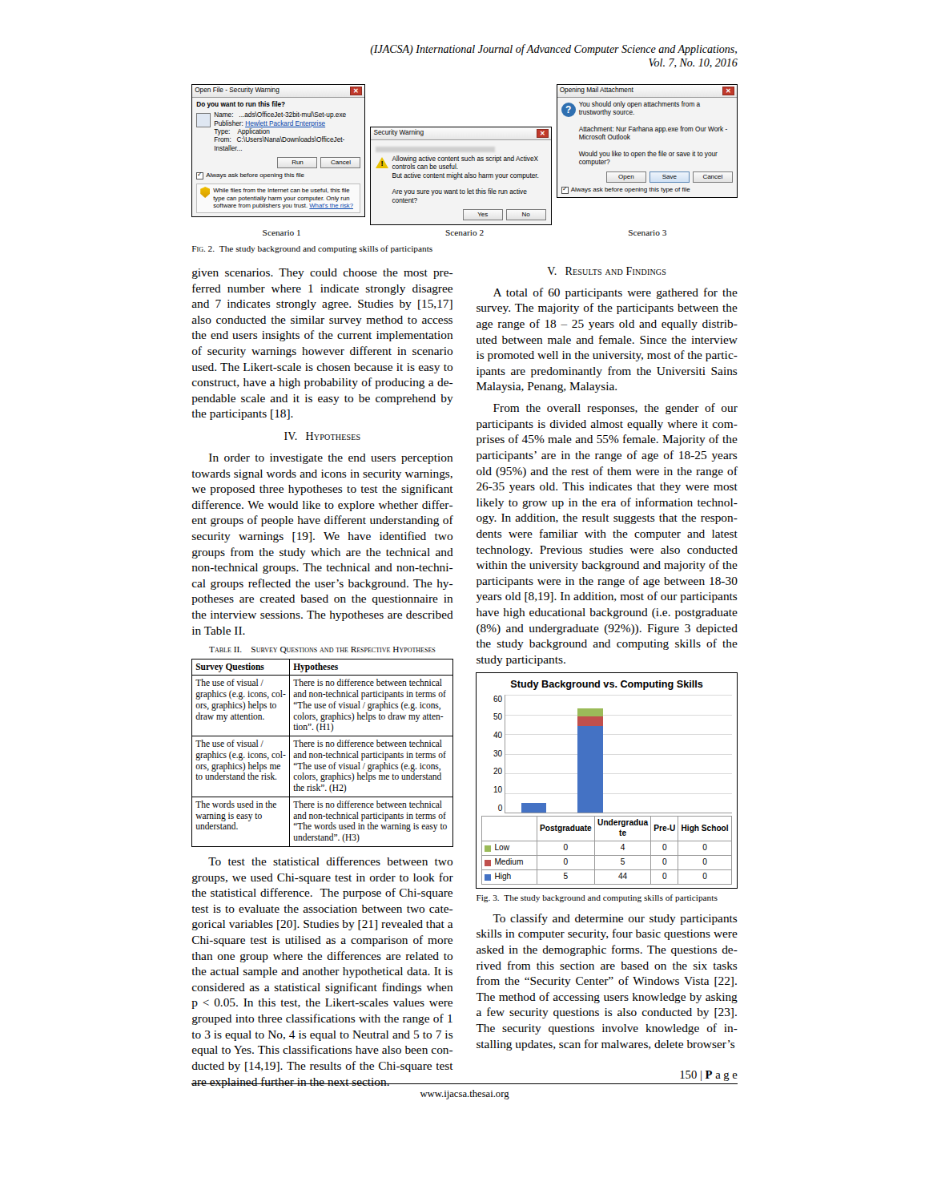(IJACSA) International Journal of Advanced Computer Science and Applications,
Vol. 7, No. 10, 2016
Open File - Security Warning✕
Do you want to run this file?
Name: ...ads\OfficeJet-32bit-mul\Set-up.exe
Publisher: Hewlett Packard Enterprise
Type: Application
From: C:\Users\Nana\Downloads\OfficeJet-Installer...
Run
Cancel
Always ask before opening this file
While files from the Internet can be useful, this file type can potentially harm your computer. Only run software from publishers you trust. What's the risk?
Security Warning✕
Allowing active content such as script and ActiveX controls can be useful.
But active content might also harm your computer.
Are you sure you want to let this file run active content?
Yes
No
Opening Mail Attachment✕
?
You should only open attachments from a trustworthy source.
Attachment: Nur Farhana app.exe from Our Work - Microsoft Outlook
Would you like to open the file or save it to your computer?
Open
Save
Cancel
Always ask before opening this type of file
Scenario 1 Scenario 2 Scenario 3
Fig. 2. The study background and computing skills of participants
given scenarios. They could choose the most preferred number where 1 indicate strongly disagree and 7 indicates strongly agree. Studies by [15,17] also conducted the similar survey method to access the end users insights of the current implementation of security warnings however different in scenario used. The Likert-scale is chosen because it is easy to construct, have a high probability of producing a dependable scale and it is easy to be comprehend by the participants [18].
IV. Hypotheses
In order to investigate the end users perception towards signal words and icons in security warnings, we proposed three hypotheses to test the significant difference. We would like to explore whether different groups of people have different understanding of security warnings [19]. We have identified two groups from the study which are the technical and non-technical groups. The technical and non-technical groups reflected the user’s background. The hypotheses are created based on the questionnaire in the interview sessions. The hypotheses are described in Table II.
Table II. Survey Questions and the Respective Hypotheses
| Survey Questions | Hypotheses |
| --- | --- |
| The use of visual / graphics (e.g. icons, colors, graphics) helps to draw my attention. | There is no difference between technical and non-technical participants in terms of “The use of visual / graphics (e.g. icons, colors, graphics) helps to draw my attention”. (H1) |
| The use of visual / graphics (e.g. icons, colors, graphics) helps me to understand the risk. | There is no difference between technical and non-technical participants in terms of “The use of visual / graphics (e.g. icons, colors, graphics) helps me to understand the risk”. (H2) |
| The words used in the warning is easy to understand. | There is no difference between technical and non-technical participants in terms of “The words used in the warning is easy to understand”. (H3) |
To test the statistical differences between two groups, we used Chi-square test in order to look for the statistical difference. The purpose of Chi-square test is to evaluate the association between two categorical variables [20]. Studies by [21] revealed that a Chi-square test is utilised as a comparison of more than one group where the differences are related to the actual sample and another hypothetical data. It is considered as a statistical significant findings when p < 0.05. In this test, the Likert-scales values were grouped into three classifications with the range of 1 to 3 is equal to No, 4 is equal to Neutral and 5 to 7 is equal to Yes. This classifications have also been conducted by [14,19]. The results of the Chi-square test are explained further in the next section.
V. Results and Findings
A total of 60 participants were gathered for the survey. The majority of the participants between the age range of 18 – 25 years old and equally distributed between male and female. Since the interview is promoted well in the university, most of the participants are predominantly from the Universiti Sains Malaysia, Penang, Malaysia.
From the overall responses, the gender of our participants is divided almost equally where it comprises of 45% male and 55% female. Majority of the participants’ are in the range of age of 18-25 years old (95%) and the rest of them were in the range of 26-35 years old. This indicates that they were most likely to grow up in the era of information technology. In addition, the result suggests that the respondents were familiar with the computer and latest technology. Previous studies were also conducted within the university background and majority of the participants were in the range of age between 18-30 years old [8,19]. In addition, most of our participants have high educational background (i.e. postgraduate (8%) and undergraduate (92%)). Figure 3 depicted the study background and computing skills of the study participants.
Study Background vs. Computing Skills
6050403020100
| | Postgraduate | Undergradua te | Pre-U | High School |
| --- | --- | --- | --- | --- |
| Low | 0 | 4 | 0 | 0 |
| Medium | 0 | 5 | 0 | 0 |
| High | 5 | 44 | 0 | 0 |
Fig. 3. The study background and computing skills of participants
To classify and determine our study participants skills in computer security, four basic questions were asked in the demographic forms. The questions derived from this section are based on the six tasks from the “Security Center” of Windows Vista [22]. The method of accessing users knowledge by asking a few security questions is also conducted by [23]. The security questions involve knowledge of installing updates, scan for malwares, delete browser’s
150 | P a g e
www.ijacsa.thesai.org